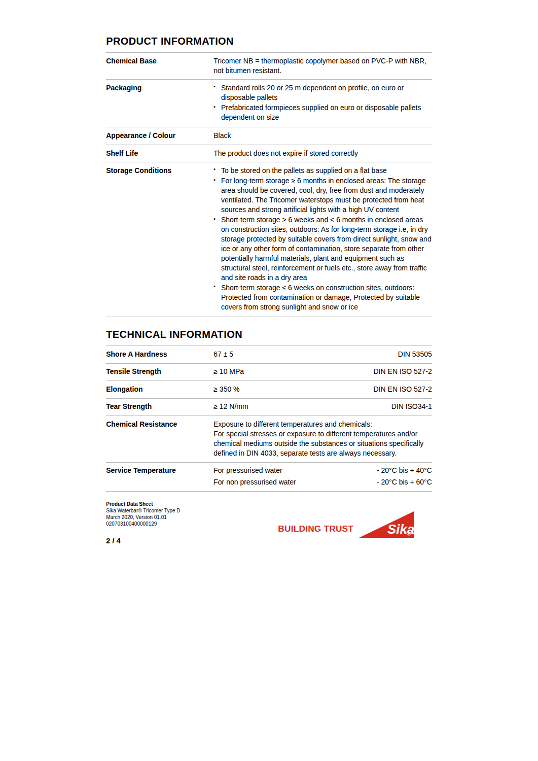PRODUCT INFORMATION
| Chemical Base | Tricomer NB = thermoplastic copolymer based on PVC-P with NBR, not bitumen resistant. |
| Packaging | Standard rolls 20 or 25 m dependent on profile, on euro or disposable pallets Prefabricated formpieces supplied on euro or disposable pallets dependent on size |
| Appearance / Colour | Black |
| Shelf Life | The product does not expire if stored correctly |
| Storage Conditions | To be stored on the pallets as supplied on a flat base For long-term storage ≥ 6 months in enclosed areas: The storage area should be covered, cool, dry, free from dust and moderately ventilated. The Tricomer waterstops must be protected from heat sources and strong artificial lights with a high UV content Short-term storage > 6 weeks and < 6 months in enclosed areas on construction sites, outdoors: As for long-term storage i.e, in dry storage protected by suitable covers from direct sunlight, snow and ice or any other form of contamination, store separate from other potentially harmful materials, plant and equipment such as structural steel, reinforcement or fuels etc., store away from traffic and site roads in a dry area Short-term storage ≤ 6 weeks on construction sites, outdoors: Protected from contamination or damage, Protected by suitable covers from strong sunlight and snow or ice |
TECHNICAL INFORMATION
| Shore A Hardness | 67 ± 5 DIN 53505 |
| Tensile Strength | ≥ 10 MPa DIN EN ISO 527-2 |
| Elongation | ≥ 350 % DIN EN ISO 527-2 |
| Tear Strength | ≥ 12 N/mm DIN ISO34-1 |
| Chemical Resistance | Exposure to different temperatures and chemicals: For special stresses or exposure to different temperatures and/or chemical mediums outside the substances or situations specifically defined in DIN 4033, separate tests are always necessary. |
| Service Temperature | For pressurised water - 20°C bis + 40°C For non pressurised water - 20°C bis + 60°C |
Product Data Sheet
Sika Waterbar® Tricomer Type D
March 2020, Version 01.01
020703100400000129
2 / 4
BUILDING TRUST
Sika R